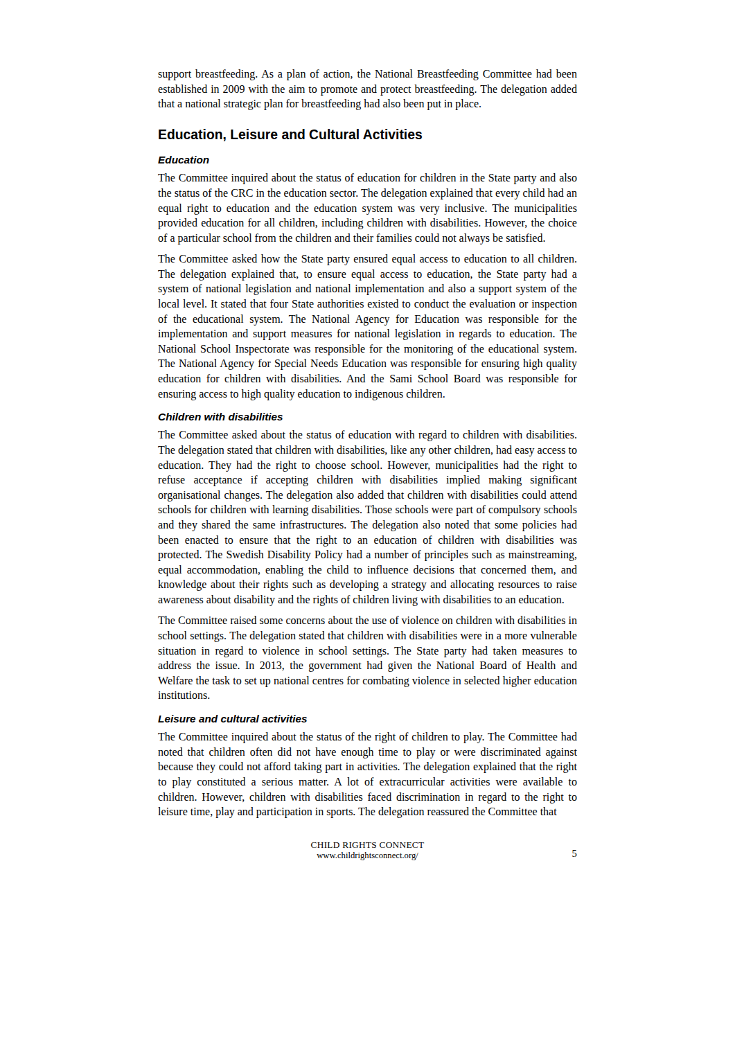support breastfeeding. As a plan of action, the National Breastfeeding Committee had been established in 2009 with the aim to promote and protect breastfeeding. The delegation added that a national strategic plan for breastfeeding had also been put in place.
Education, Leisure and Cultural Activities
Education
The Committee inquired about the status of education for children in the State party and also the status of the CRC in the education sector. The delegation explained that every child had an equal right to education and the education system was very inclusive. The municipalities provided education for all children, including children with disabilities. However, the choice of a particular school from the children and their families could not always be satisfied.
The Committee asked how the State party ensured equal access to education to all children. The delegation explained that, to ensure equal access to education, the State party had a system of national legislation and national implementation and also a support system of the local level. It stated that four State authorities existed to conduct the evaluation or inspection of the educational system. The National Agency for Education was responsible for the implementation and support measures for national legislation in regards to education. The National School Inspectorate was responsible for the monitoring of the educational system. The National Agency for Special Needs Education was responsible for ensuring high quality education for children with disabilities. And the Sami School Board was responsible for ensuring access to high quality education to indigenous children.
Children with disabilities
The Committee asked about the status of education with regard to children with disabilities. The delegation stated that children with disabilities, like any other children, had easy access to education. They had the right to choose school. However, municipalities had the right to refuse acceptance if accepting children with disabilities implied making significant organisational changes. The delegation also added that children with disabilities could attend schools for children with learning disabilities. Those schools were part of compulsory schools and they shared the same infrastructures. The delegation also noted that some policies had been enacted to ensure that the right to an education of children with disabilities was protected. The Swedish Disability Policy had a number of principles such as mainstreaming, equal accommodation, enabling the child to influence decisions that concerned them, and knowledge about their rights such as developing a strategy and allocating resources to raise awareness about disability and the rights of children living with disabilities to an education.
The Committee raised some concerns about the use of violence on children with disabilities in school settings. The delegation stated that children with disabilities were in a more vulnerable situation in regard to violence in school settings. The State party had taken measures to address the issue. In 2013, the government had given the National Board of Health and Welfare the task to set up national centres for combating violence in selected higher education institutions.
Leisure and cultural activities
The Committee inquired about the status of the right of children to play. The Committee had noted that children often did not have enough time to play or were discriminated against because they could not afford taking part in activities. The delegation explained that the right to play constituted a serious matter. A lot of extracurricular activities were available to children. However, children with disabilities faced discrimination in regard to the right to leisure time, play and participation in sports. The delegation reassured the Committee that
CHILD RIGHTS CONNECT
www.childrightsconnect.org/
5